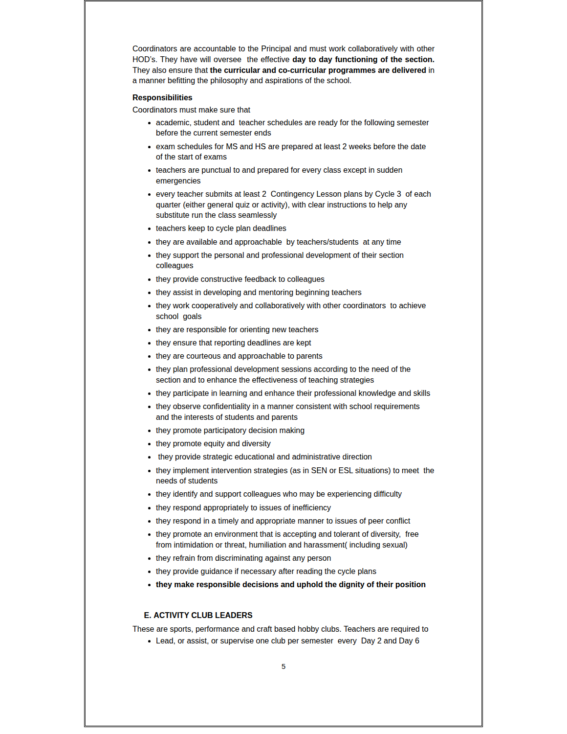Coordinators are accountable to the Principal and must work collaboratively with other HOD’s. They have will oversee the effective day to day functioning of the section. They also ensure that the curricular and co-curricular programmes are delivered in a manner befitting the philosophy and aspirations of the school.
Responsibilities
Coordinators must make sure that
academic, student and teacher schedules are ready for the following semester before the current semester ends
exam schedules for MS and HS are prepared at least 2 weeks before the date of the start of exams
teachers are punctual to and prepared for every class except in sudden emergencies
every teacher submits at least 2 Contingency Lesson plans by Cycle 3 of each quarter (either general quiz or activity), with clear instructions to help any substitute run the class seamlessly
teachers keep to cycle plan deadlines
they are available and approachable by teachers/students at any time
they support the personal and professional development of their section colleagues
they provide constructive feedback to colleagues
they assist in developing and mentoring beginning teachers
they work cooperatively and collaboratively with other coordinators to achieve school goals
they are responsible for orienting new teachers
they ensure that reporting deadlines are kept
they are courteous and approachable to parents
they plan professional development sessions according to the need of the section and to enhance the effectiveness of teaching strategies
they participate in learning and enhance their professional knowledge and skills
they observe confidentiality in a manner consistent with school requirements and the interests of students and parents
they promote participatory decision making
they promote equity and diversity
they provide strategic educational and administrative direction
they implement intervention strategies (as in SEN or ESL situations) to meet the needs of students
they identify and support colleagues who may be experiencing difficulty
they respond appropriately to issues of inefficiency
they respond in a timely and appropriate manner to issues of peer conflict
they promote an environment that is accepting and tolerant of diversity, free from intimidation or threat, humiliation and harassment( including sexual)
they refrain from discriminating against any person
they provide guidance if necessary after reading the cycle plans
they make responsible decisions and uphold the dignity of their position
ACTIVITY CLUB LEADERS
These are sports, performance and craft based hobby clubs. Teachers are required to
Lead, or assist, or supervise one club per semester every Day 2 and Day 6
5